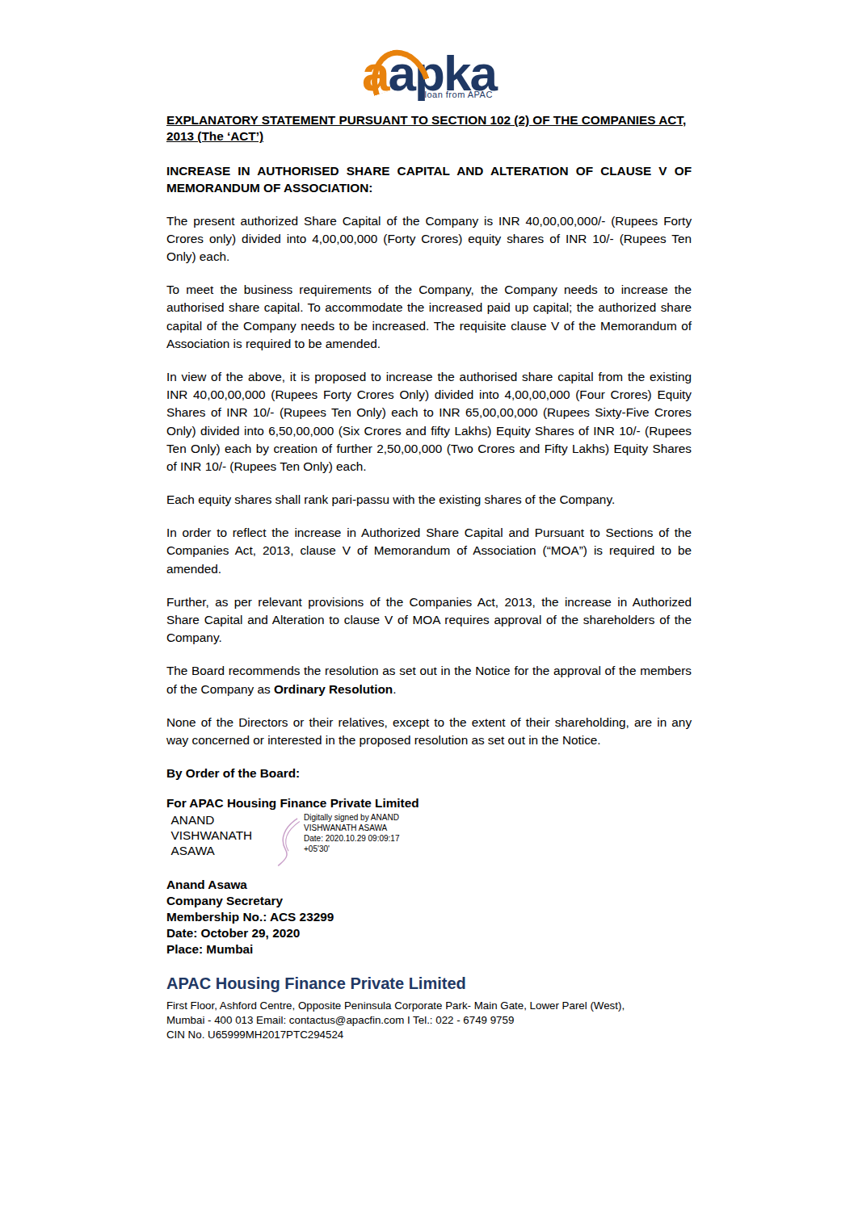aapka
loan from APAC
EXPLANATORY STATEMENT PURSUANT TO SECTION 102 (2) OF THE COMPANIES ACT, 2013 (The ‘ACT’)
INCREASE IN AUTHORISED SHARE CAPITAL AND ALTERATION OF CLAUSE V OF MEMORANDUM OF ASSOCIATION:
The present authorized Share Capital of the Company is INR 40,00,00,000/- (Rupees Forty Crores only) divided into 4,00,00,000 (Forty Crores) equity shares of INR 10/- (Rupees Ten Only) each.
To meet the business requirements of the Company, the Company needs to increase the authorised share capital. To accommodate the increased paid up capital; the authorized share capital of the Company needs to be increased. The requisite clause V of the Memorandum of Association is required to be amended.
In view of the above, it is proposed to increase the authorised share capital from the existing INR 40,00,00,000 (Rupees Forty Crores Only) divided into 4,00,00,000 (Four Crores) Equity Shares of INR 10/- (Rupees Ten Only) each to INR 65,00,00,000 (Rupees Sixty-Five Crores Only) divided into 6,50,00,000 (Six Crores and fifty Lakhs) Equity Shares of INR 10/- (Rupees Ten Only) each by creation of further 2,50,00,000 (Two Crores and Fifty Lakhs) Equity Shares of INR 10/- (Rupees Ten Only) each.
Each equity shares shall rank pari-passu with the existing shares of the Company.
In order to reflect the increase in Authorized Share Capital and Pursuant to Sections of the Companies Act, 2013, clause V of Memorandum of Association (“MOA”) is required to be amended.
Further, as per relevant provisions of the Companies Act, 2013, the increase in Authorized Share Capital and Alteration to clause V of MOA requires approval of the shareholders of the Company.
The Board recommends the resolution as set out in the Notice for the approval of the members of the Company as Ordinary Resolution.
None of the Directors or their relatives, except to the extent of their shareholding, are in any way concerned or interested in the proposed resolution as set out in the Notice.
By Order of the Board:
For APAC Housing Finance Private Limited
ANAND
VISHWANATH
ASAWA
Digitally signed by ANAND
VISHWANATH ASAWA
Date: 2020.10.29 09:09:17
+05'30'
Anand Asawa
Company Secretary
Membership No.: ACS 23299
Date: October 29, 2020
Place: Mumbai
APAC Housing Finance Private Limited
First Floor, Ashford Centre, Opposite Peninsula Corporate Park- Main Gate, Lower Parel (West),
Mumbai - 400 013 Email: contactus@apacfin.com I Tel.: 022 - 6749 9759
CIN No. U65999MH2017PTC294524